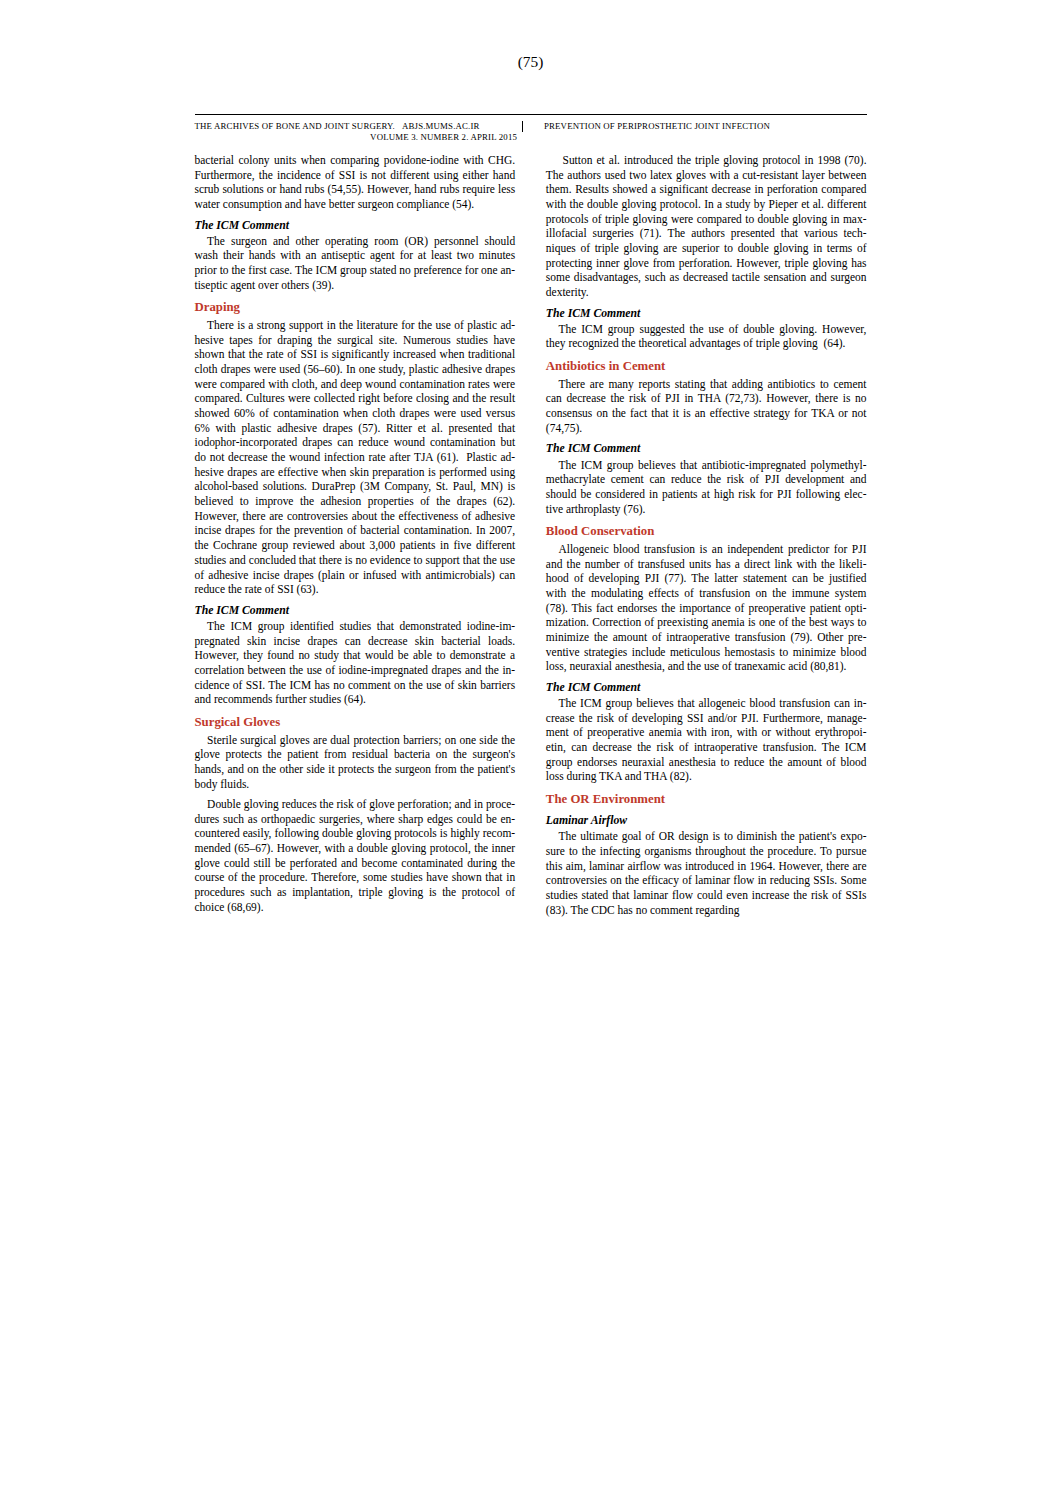(75)
THE ARCHIVES OF BONE AND JOINT SURGERY. ABJS.MUMS.AC.IR VOLUME 3. NUMBER 2. APRIL 2015
PREVENTION OF PERIPROSTHETIC JOINT INFECTION
bacterial colony units when comparing povidone-iodine with CHG. Furthermore, the incidence of SSI is not different using either hand scrub solutions or hand rubs (54,55). However, hand rubs require less water consumption and have better surgeon compliance (54).
The ICM Comment
The surgeon and other operating room (OR) personnel should wash their hands with an antiseptic agent for at least two minutes prior to the first case. The ICM group stated no preference for one antiseptic agent over others (39).
Draping
There is a strong support in the literature for the use of plastic adhesive tapes for draping the surgical site. Numerous studies have shown that the rate of SSI is significantly increased when traditional cloth drapes were used (56–60). In one study, plastic adhesive drapes were compared with cloth, and deep wound contamination rates were compared. Cultures were collected right before closing and the result showed 60% of contamination when cloth drapes were used versus 6% with plastic adhesive drapes (57). Ritter et al. presented that iodophor-incorporated drapes can reduce wound contamination but do not decrease the wound infection rate after TJA (61). Plastic adhesive drapes are effective when skin preparation is performed using alcohol-based solutions. DuraPrep (3M Company, St. Paul, MN) is believed to improve the adhesion properties of the drapes (62). However, there are controversies about the effectiveness of adhesive incise drapes for the prevention of bacterial contamination. In 2007, the Cochrane group reviewed about 3,000 patients in five different studies and concluded that there is no evidence to support that the use of adhesive incise drapes (plain or infused with antimicrobials) can reduce the rate of SSI (63).
The ICM Comment
The ICM group identified studies that demonstrated iodine-impregnated skin incise drapes can decrease skin bacterial loads. However, they found no study that would be able to demonstrate a correlation between the use of iodine-impregnated drapes and the incidence of SSI. The ICM has no comment on the use of skin barriers and recommends further studies (64).
Surgical Gloves
Sterile surgical gloves are dual protection barriers; on one side the glove protects the patient from residual bacteria on the surgeon's hands, and on the other side it protects the surgeon from the patient's body fluids.
Double gloving reduces the risk of glove perforation; and in procedures such as orthopaedic surgeries, where sharp edges could be encountered easily, following double gloving protocols is highly recommended (65–67). However, with a double gloving protocol, the inner glove could still be perforated and become contaminated during the course of the procedure. Therefore, some studies have shown that in procedures such as implantation, triple gloving is the protocol of choice (68,69).
Sutton et al. introduced the triple gloving protocol in 1998 (70). The authors used two latex gloves with a cut-resistant layer between them. Results showed a significant decrease in perforation compared with the double gloving protocol. In a study by Pieper et al. different protocols of triple gloving were compared to double gloving in maxillofacial surgeries (71). The authors presented that various techniques of triple gloving are superior to double gloving in terms of protecting inner glove from perforation. However, triple gloving has some disadvantages, such as decreased tactile sensation and surgeon dexterity.
The ICM Comment
The ICM group suggested the use of double gloving. However, they recognized the theoretical advantages of triple gloving (64).
Antibiotics in Cement
There are many reports stating that adding antibiotics to cement can decrease the risk of PJI in THA (72,73). However, there is no consensus on the fact that it is an effective strategy for TKA or not (74,75).
The ICM Comment
The ICM group believes that antibiotic-impregnated polymethylmethacrylate cement can reduce the risk of PJI development and should be considered in patients at high risk for PJI following elective arthroplasty (76).
Blood Conservation
Allogeneic blood transfusion is an independent predictor for PJI and the number of transfused units has a direct link with the likelihood of developing PJI (77). The latter statement can be justified with the modulating effects of transfusion on the immune system (78). This fact endorses the importance of preoperative patient optimization. Correction of preexisting anemia is one of the best ways to minimize the amount of intraoperative transfusion (79). Other preventive strategies include meticulous hemostasis to minimize blood loss, neuraxial anesthesia, and the use of tranexamic acid (80,81).
The ICM Comment
The ICM group believes that allogeneic blood transfusion can increase the risk of developing SSI and/or PJI. Furthermore, management of preoperative anemia with iron, with or without erythropoietin, can decrease the risk of intraoperative transfusion. The ICM group endorses neuraxial anesthesia to reduce the amount of blood loss during TKA and THA (82).
The OR Environment
Laminar Airflow
The ultimate goal of OR design is to diminish the patient's exposure to the infecting organisms throughout the procedure. To pursue this aim, laminar airflow was introduced in 1964. However, there are controversies on the efficacy of laminar flow in reducing SSIs. Some studies stated that laminar flow could even increase the risk of SSIs (83). The CDC has no comment regarding